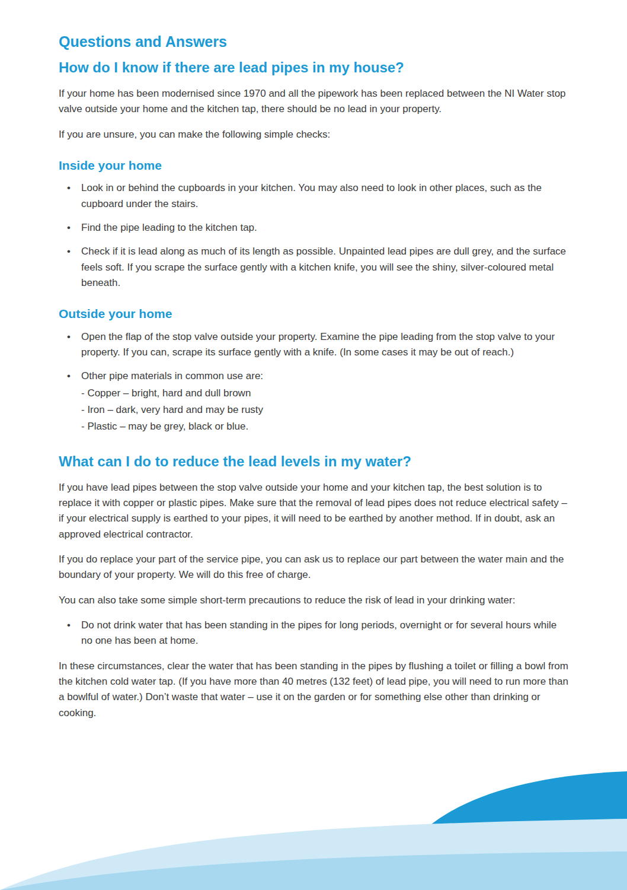Questions and Answers
How do I know if there are lead pipes in my house?
If your home has been modernised since 1970 and all the pipework has been replaced between the NI Water stop valve outside your home and the kitchen tap, there should be no lead in your property.
If you are unsure, you can make the following simple checks:
Inside your home
Look in or behind the cupboards in your kitchen. You may also need to look in other places, such as the cupboard under the stairs.
Find the pipe leading to the kitchen tap.
Check if it is lead along as much of its length as possible. Unpainted lead pipes are dull grey, and the surface feels soft. If you scrape the surface gently with a kitchen knife, you will see the shiny, silver-coloured metal beneath.
Outside your home
Open the flap of the stop valve outside your property. Examine the pipe leading from the stop valve to your property. If you can, scrape its surface gently with a knife. (In some cases it may be out of reach.)
Other pipe materials in common use are: - Copper – bright, hard and dull brown - Iron – dark, very hard and may be rusty - Plastic – may be grey, black or blue.
What can I do to reduce the lead levels in my water?
If you have lead pipes between the stop valve outside your home and your kitchen tap, the best solution is to replace it with copper or plastic pipes. Make sure that the removal of lead pipes does not reduce electrical safety – if your electrical supply is earthed to your pipes, it will need to be earthed by another method. If in doubt, ask an approved electrical contractor.
If you do replace your part of the service pipe, you can ask us to replace our part between the water main and the boundary of your property. We will do this free of charge.
You can also take some simple short-term precautions to reduce the risk of lead in your drinking water:
Do not drink water that has been standing in the pipes for long periods, overnight or for several hours while no one has been at home.
In these circumstances, clear the water that has been standing in the pipes by flushing a toilet or filling a bowl from the kitchen cold water tap. (If you have more than 40 metres (132 feet) of lead pipe, you will need to run more than a bowlful of water.) Don’t waste that water – use it on the garden or for something else other than drinking or cooking.